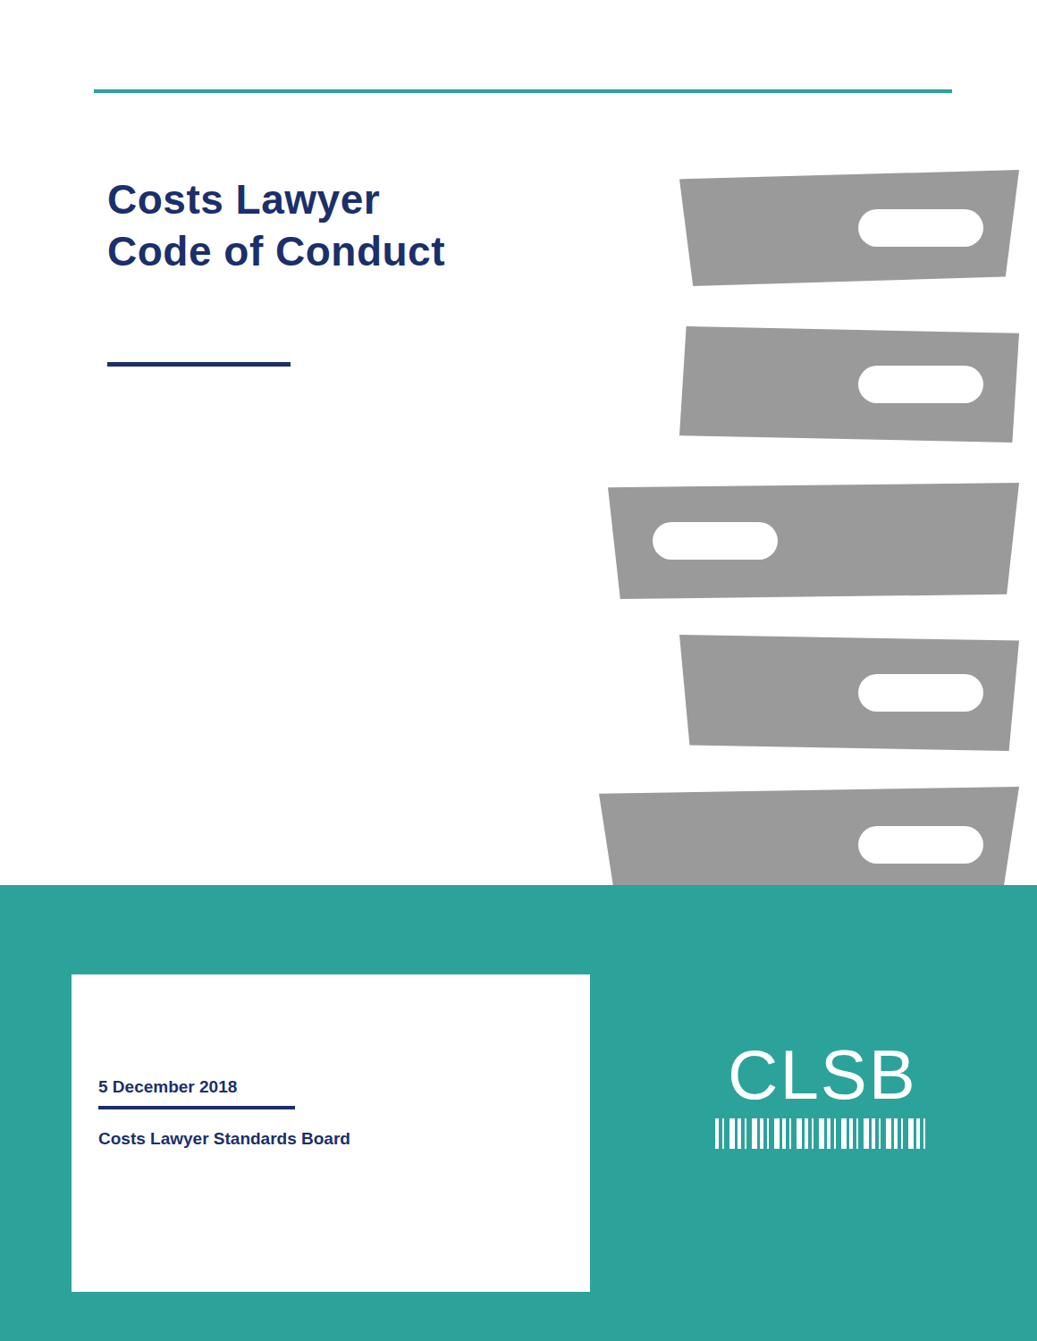Costs Lawyer
Code of Conduct
5 December 2018
Costs Lawyer Standards Board
CLSB